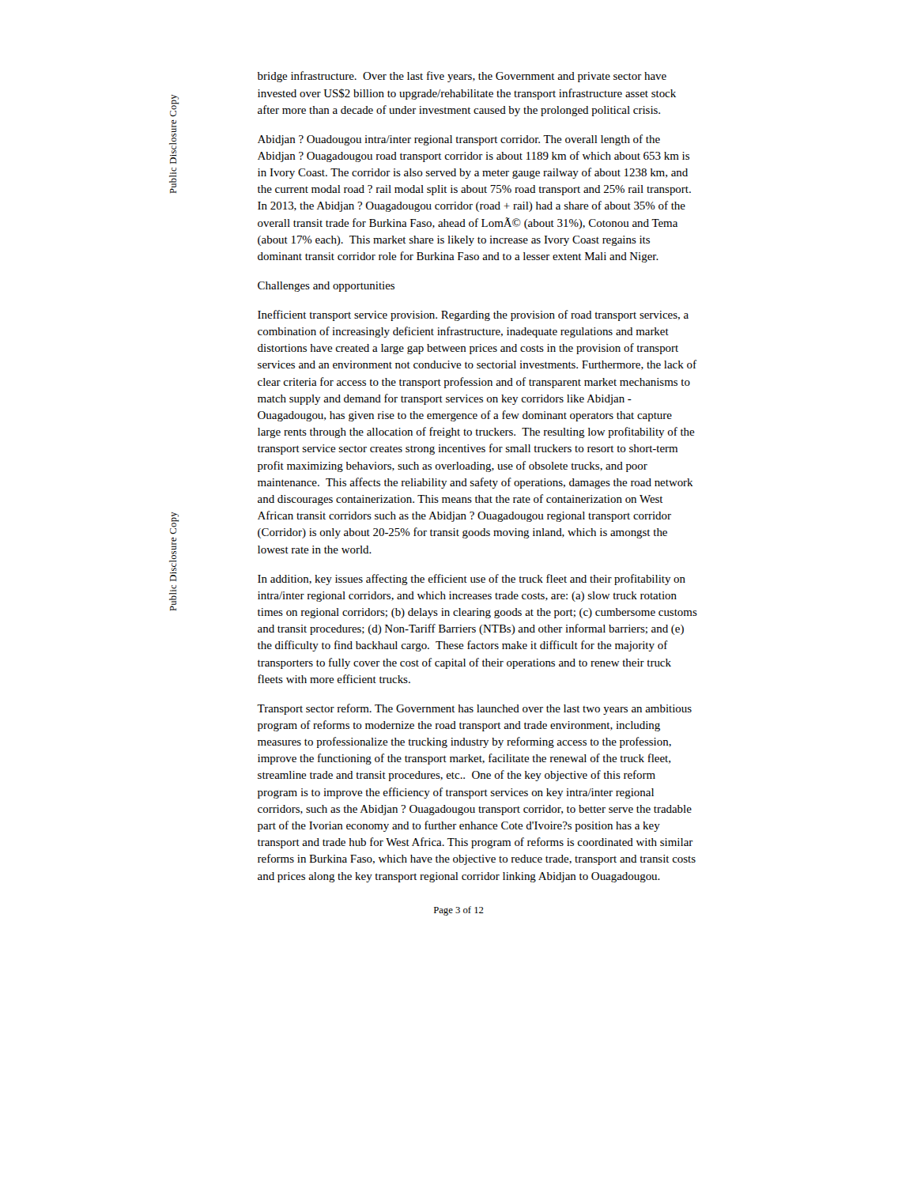Public Disclosure Copy
Public Disclosure Copy
bridge infrastructure. Over the last five years, the Government and private sector have invested over US$2 billion to upgrade/rehabilitate the transport infrastructure asset stock after more than a decade of under investment caused by the prolonged political crisis.
Abidjan ? Ouadougou intra/inter regional transport corridor. The overall length of the Abidjan ? Ouagadougou road transport corridor is about 1189 km of which about 653 km is in Ivory Coast. The corridor is also served by a meter gauge railway of about 1238 km, and the current modal road ? rail modal split is about 75% road transport and 25% rail transport. In 2013, the Abidjan ? Ouagadougou corridor (road + rail) had a share of about 35% of the overall transit trade for Burkina Faso, ahead of LomÃ© (about 31%), Cotonou and Tema (about 17% each). This market share is likely to increase as Ivory Coast regains its dominant transit corridor role for Burkina Faso and to a lesser extent Mali and Niger.
Challenges and opportunities
Inefficient transport service provision. Regarding the provision of road transport services, a combination of increasingly deficient infrastructure, inadequate regulations and market distortions have created a large gap between prices and costs in the provision of transport services and an environment not conducive to sectorial investments. Furthermore, the lack of clear criteria for access to the transport profession and of transparent market mechanisms to match supply and demand for transport services on key corridors like Abidjan - Ouagadougou, has given rise to the emergence of a few dominant operators that capture large rents through the allocation of freight to truckers. The resulting low profitability of the transport service sector creates strong incentives for small truckers to resort to short-term profit maximizing behaviors, such as overloading, use of obsolete trucks, and poor maintenance. This affects the reliability and safety of operations, damages the road network and discourages containerization. This means that the rate of containerization on West African transit corridors such as the Abidjan ? Ouagadougou regional transport corridor (Corridor) is only about 20-25% for transit goods moving inland, which is amongst the lowest rate in the world.
In addition, key issues affecting the efficient use of the truck fleet and their profitability on intra/inter regional corridors, and which increases trade costs, are: (a) slow truck rotation times on regional corridors; (b) delays in clearing goods at the port; (c) cumbersome customs and transit procedures; (d) Non-Tariff Barriers (NTBs) and other informal barriers; and (e) the difficulty to find backhaul cargo. These factors make it difficult for the majority of transporters to fully cover the cost of capital of their operations and to renew their truck fleets with more efficient trucks.
Transport sector reform. The Government has launched over the last two years an ambitious program of reforms to modernize the road transport and trade environment, including measures to professionalize the trucking industry by reforming access to the profession, improve the functioning of the transport market, facilitate the renewal of the truck fleet, streamline trade and transit procedures, etc.. One of the key objective of this reform program is to improve the efficiency of transport services on key intra/inter regional corridors, such as the Abidjan ? Ouagadougou transport corridor, to better serve the tradable part of the Ivorian economy and to further enhance Cote d'Ivoire?s position has a key transport and trade hub for West Africa. This program of reforms is coordinated with similar reforms in Burkina Faso, which have the objective to reduce trade, transport and transit costs and prices along the key transport regional corridor linking Abidjan to Ouagadougou.
Page 3 of 12